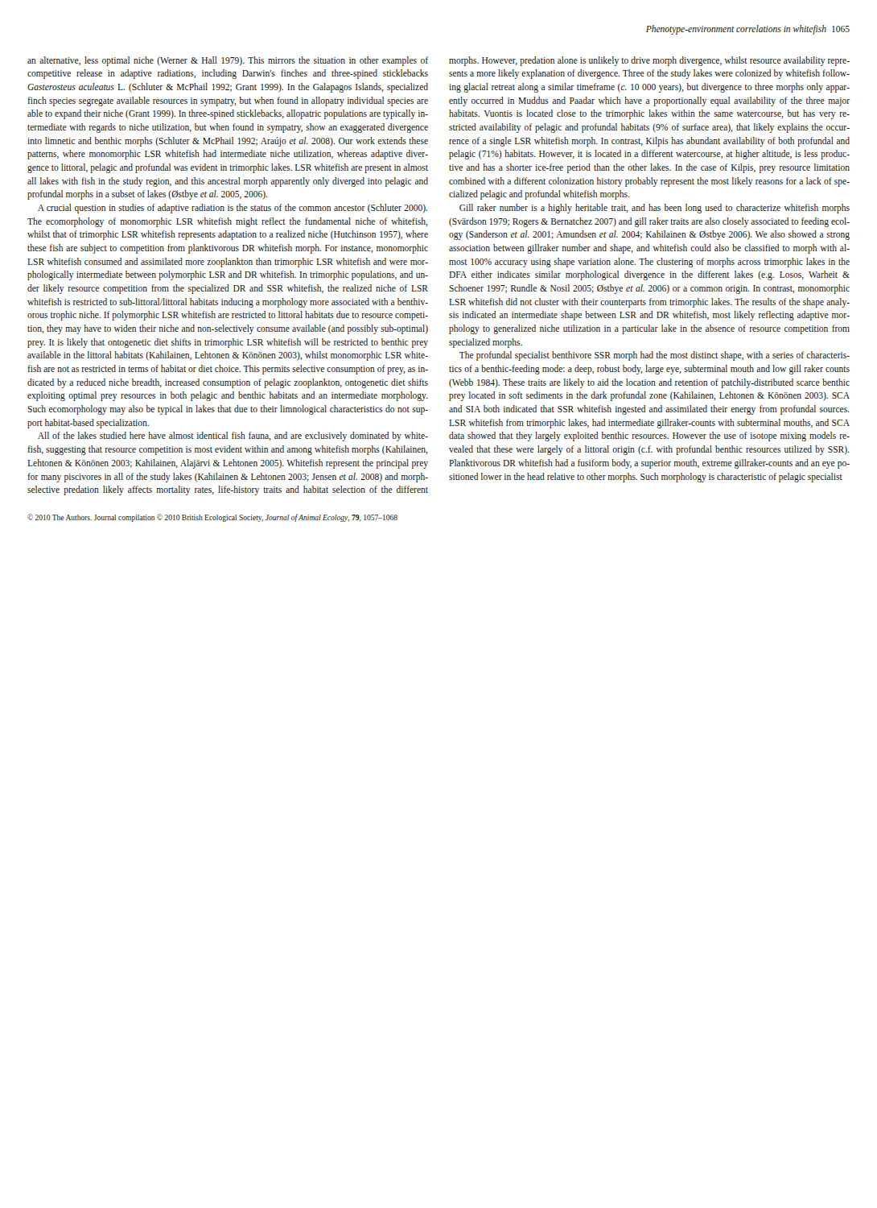Phenotype-environment correlations in whitefish 1065
an alternative, less optimal niche (Werner & Hall 1979). This mirrors the situation in other examples of competitive release in adaptive radiations, including Darwin's finches and three-spined sticklebacks Gasterosteus aculeatus L. (Schluter & McPhail 1992; Grant 1999). In the Galapagos Islands, specialized finch species segregate available resources in sympatry, but when found in allopatry individual species are able to expand their niche (Grant 1999). In three-spined sticklebacks, allopatric populations are typically intermediate with regards to niche utilization, but when found in sympatry, show an exaggerated divergence into limnetic and benthic morphs (Schluter & McPhail 1992; Araújo et al. 2008). Our work extends these patterns, where monomorphic LSR whitefish had intermediate niche utilization, whereas adaptive divergence to littoral, pelagic and profundal was evident in trimorphic lakes. LSR whitefish are present in almost all lakes with fish in the study region, and this ancestral morph apparently only diverged into pelagic and profundal morphs in a subset of lakes (Østbye et al. 2005, 2006).
A crucial question in studies of adaptive radiation is the status of the common ancestor (Schluter 2000). The ecomorphology of monomorphic LSR whitefish might reflect the fundamental niche of whitefish, whilst that of trimorphic LSR whitefish represents adaptation to a realized niche (Hutchinson 1957), where these fish are subject to competition from planktivorous DR whitefish morph. For instance, monomorphic LSR whitefish consumed and assimilated more zooplankton than trimorphic LSR whitefish and were morphologically intermediate between polymorphic LSR and DR whitefish. In trimorphic populations, and under likely resource competition from the specialized DR and SSR whitefish, the realized niche of LSR whitefish is restricted to sub-littoral/littoral habitats inducing a morphology more associated with a benthivorous trophic niche. If polymorphic LSR whitefish are restricted to littoral habitats due to resource competition, they may have to widen their niche and non-selectively consume available (and possibly sub-optimal) prey. It is likely that ontogenetic diet shifts in trimorphic LSR whitefish will be restricted to benthic prey available in the littoral habitats (Kahilainen, Lehtonen & Könönen 2003), whilst monomorphic LSR whitefish are not as restricted in terms of habitat or diet choice. This permits selective consumption of prey, as indicated by a reduced niche breadth, increased consumption of pelagic zooplankton, ontogenetic diet shifts exploiting optimal prey resources in both pelagic and benthic habitats and an intermediate morphology. Such ecomorphology may also be typical in lakes that due to their limnological characteristics do not support habitat-based specialization.
All of the lakes studied here have almost identical fish fauna, and are exclusively dominated by whitefish, suggesting that resource competition is most evident within and among whitefish morphs (Kahilainen, Lehtonen & Könönen 2003; Kahilainen, Alajärvi & Lehtonen 2005). Whitefish represent the principal prey for many piscivores in all of the study lakes (Kahilainen & Lehtonen 2003; Jensen et al. 2008) and morph-selective predation likely affects mortality rates, life-history traits and habitat selection of the different morphs. However, predation alone is unlikely to drive morph divergence, whilst resource availability represents a more likely explanation of divergence. Three of the study lakes were colonized by whitefish following glacial retreat along a similar timeframe (c. 10 000 years), but divergence to three morphs only apparently occurred in Muddus and Paadar which have a proportionally equal availability of the three major habitats. Vuontis is located close to the trimorphic lakes within the same watercourse, but has very restricted availability of pelagic and profundal habitats (9% of surface area), that likely explains the occurrence of a single LSR whitefish morph. In contrast, Kilpis has abundant availability of both profundal and pelagic (71%) habitats. However, it is located in a different watercourse, at higher altitude, is less productive and has a shorter ice-free period than the other lakes. In the case of Kilpis, prey resource limitation combined with a different colonization history probably represent the most likely reasons for a lack of specialized pelagic and profundal whitefish morphs.
Gill raker number is a highly heritable trait, and has been long used to characterize whitefish morphs (Svärdson 1979; Rogers & Bernatchez 2007) and gill raker traits are also closely associated to feeding ecology (Sanderson et al. 2001; Amundsen et al. 2004; Kahilainen & Østbye 2006). We also showed a strong association between gillraker number and shape, and whitefish could also be classified to morph with almost 100% accuracy using shape variation alone. The clustering of morphs across trimorphic lakes in the DFA either indicates similar morphological divergence in the different lakes (e.g. Losos, Warheit & Schoener 1997; Rundle & Nosil 2005; Østbye et al. 2006) or a common origin. In contrast, monomorphic LSR whitefish did not cluster with their counterparts from trimorphic lakes. The results of the shape analysis indicated an intermediate shape between LSR and DR whitefish, most likely reflecting adaptive morphology to generalized niche utilization in a particular lake in the absence of resource competition from specialized morphs.
The profundal specialist benthivore SSR morph had the most distinct shape, with a series of characteristics of a benthic-feeding mode: a deep, robust body, large eye, subterminal mouth and low gill raker counts (Webb 1984). These traits are likely to aid the location and retention of patchily-distributed scarce benthic prey located in soft sediments in the dark profundal zone (Kahilainen, Lehtonen & Könönen 2003). SCA and SIA both indicated that SSR whitefish ingested and assimilated their energy from profundal sources. LSR whitefish from trimorphic lakes, had intermediate gillraker-counts with subterminal mouths, and SCA data showed that they largely exploited benthic resources. However the use of isotope mixing models revealed that these were largely of a littoral origin (c.f. with profundal benthic resources utilized by SSR). Planktivorous DR whitefish had a fusiform body, a superior mouth, extreme gillraker-counts and an eye positioned lower in the head relative to other morphs. Such morphology is characteristic of pelagic specialist
© 2010 The Authors. Journal compilation © 2010 British Ecological Society, Journal of Animal Ecology, 79, 1057–1068